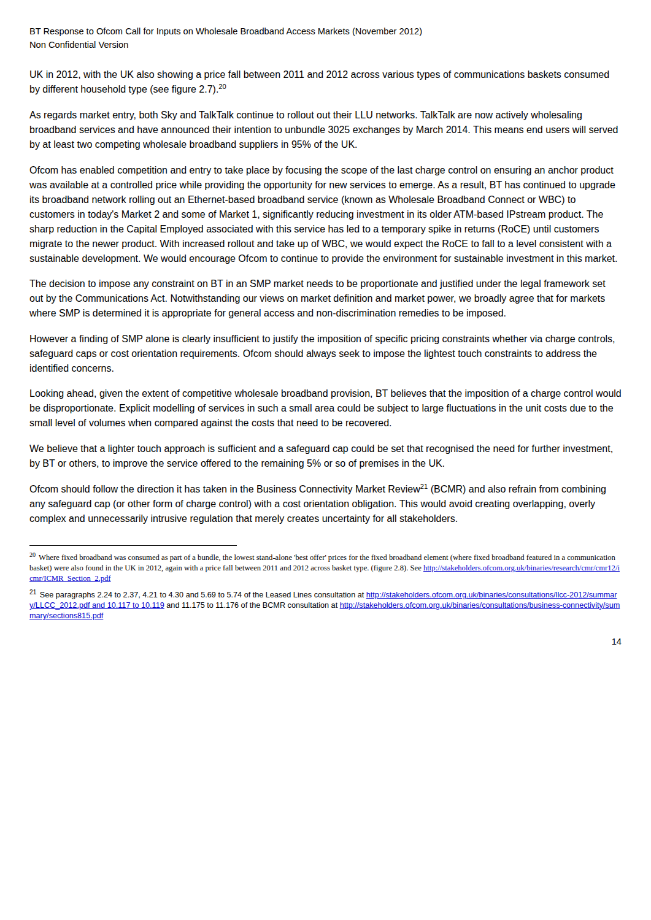BT Response to Ofcom Call for Inputs on Wholesale Broadband Access Markets (November 2012)
Non Confidential Version
UK in 2012, with the UK also showing a price fall between 2011 and 2012 across various types of communications baskets consumed by different household type (see figure 2.7).20
As regards market entry, both Sky and TalkTalk continue to rollout out their LLU networks. TalkTalk are now actively wholesaling broadband services and have announced their intention to unbundle 3025 exchanges by March 2014. This means end users will served by at least two competing wholesale broadband suppliers in 95% of the UK.
Ofcom has enabled competition and entry to take place by focusing the scope of the last charge control on ensuring an anchor product was available at a controlled price while providing the opportunity for new services to emerge. As a result, BT has continued to upgrade its broadband network rolling out an Ethernet-based broadband service (known as Wholesale Broadband Connect or WBC) to customers in today's Market 2 and some of Market 1, significantly reducing investment in its older ATM-based IPstream product. The sharp reduction in the Capital Employed associated with this service has led to a temporary spike in returns (RoCE) until customers migrate to the newer product. With increased rollout and take up of WBC, we would expect the RoCE to fall to a level consistent with a sustainable development. We would encourage Ofcom to continue to provide the environment for sustainable investment in this market.
The decision to impose any constraint on BT in an SMP market needs to be proportionate and justified under the legal framework set out by the Communications Act. Notwithstanding our views on market definition and market power, we broadly agree that for markets where SMP is determined it is appropriate for general access and non-discrimination remedies to be imposed.
However a finding of SMP alone is clearly insufficient to justify the imposition of specific pricing constraints whether via charge controls, safeguard caps or cost orientation requirements. Ofcom should always seek to impose the lightest touch constraints to address the identified concerns.
Looking ahead, given the extent of competitive wholesale broadband provision, BT believes that the imposition of a charge control would be disproportionate. Explicit modelling of services in such a small area could be subject to large fluctuations in the unit costs due to the small level of volumes when compared against the costs that need to be recovered.
We believe that a lighter touch approach is sufficient and a safeguard cap could be set that recognised the need for further investment, by BT or others, to improve the service offered to the remaining 5% or so of premises in the UK.
Ofcom should follow the direction it has taken in the Business Connectivity Market Review21 (BCMR) and also refrain from combining any safeguard cap (or other form of charge control) with a cost orientation obligation. This would avoid creating overlapping, overly complex and unnecessarily intrusive regulation that merely creates uncertainty for all stakeholders.
20 Where fixed broadband was consumed as part of a bundle, the lowest stand-alone 'best offer' prices for the fixed broadband element (where fixed broadband featured in a communication basket) were also found in the UK in 2012, again with a price fall between 2011 and 2012 across basket type. (figure 2.8). See http://stakeholders.ofcom.org.uk/binaries/research/cmr/cmr12/icmr/ICMR_Section_2.pdf
21 See paragraphs 2.24 to 2.37, 4.21 to 4.30 and 5.69 to 5.74 of the Leased Lines consultation at http://stakeholders.ofcom.org.uk/binaries/consultations/llcc-2012/summary/LLCC_2012.pdf and 10.117 to 10.119 and 11.175 to 11.176 of the BCMR consultation at http://stakeholders.ofcom.org.uk/binaries/consultations/business-connectivity/summary/sections815.pdf
14